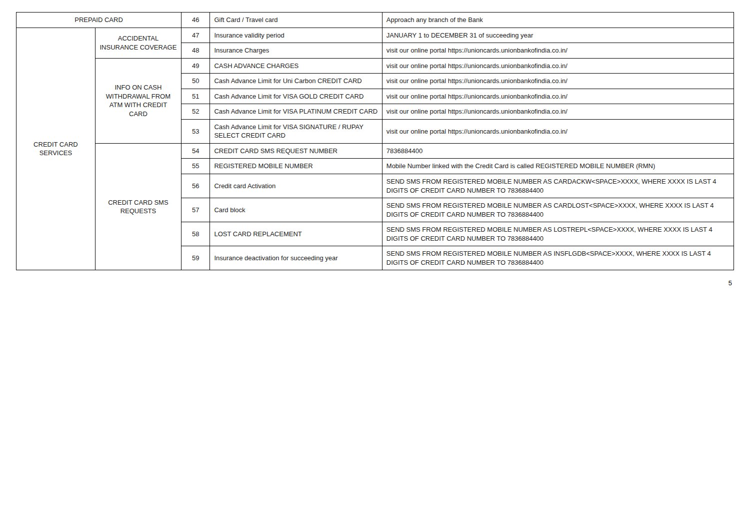| PREPAID CARD | 46 | Gift Card / Travel card | Approach any branch of the Bank |
| CREDIT CARD SERVICES | ACCIDENTAL INSURANCE COVERAGE | 47 | Insurance validity period | JANUARY 1 to DECEMBER 31 of succeeding year |
| 48 | Insurance Charges | visit our online portal https://unioncards.unionbankofindia.co.in/ |
| INFO ON CASH WITHDRAWAL FROM ATM WITH CREDIT CARD | 49 | CASH ADVANCE CHARGES | visit our online portal https://unioncards.unionbankofindia.co.in/ |
| 50 | Cash Advance Limit for Uni Carbon CREDIT CARD | visit our online portal https://unioncards.unionbankofindia.co.in/ |
| 51 | Cash Advance Limit for VISA GOLD CREDIT CARD | visit our online portal https://unioncards.unionbankofindia.co.in/ |
| 52 | Cash Advance Limit for VISA PLATINUM CREDIT CARD | visit our online portal https://unioncards.unionbankofindia.co.in/ |
| 53 | Cash Advance Limit for VISA SIGNATURE / RUPAY SELECT CREDIT CARD | visit our online portal https://unioncards.unionbankofindia.co.in/ |
| CREDIT CARD SMS REQUESTS | 54 | CREDIT CARD SMS REQUEST NUMBER | 7836884400 |
| 55 | REGISTERED MOBILE NUMBER | Mobile Number linked with the Credit Card is called REGISTERED MOBILE NUMBER (RMN) |
| 56 | Credit card Activation | SEND SMS FROM REGISTERED MOBILE NUMBER AS CARDACKW<SPACE>XXXX, WHERE XXXX IS LAST 4 DIGITS OF CREDIT CARD NUMBER TO 7836884400 |
| 57 | Card block | SEND SMS FROM REGISTERED MOBILE NUMBER AS CARDLOST<SPACE>XXXX, WHERE XXXX IS LAST 4 DIGITS OF CREDIT CARD NUMBER TO 7836884400 |
| 58 | LOST CARD REPLACEMENT | SEND SMS FROM REGISTERED MOBILE NUMBER AS LOSTREPL<SPACE>XXXX, WHERE XXXX IS LAST 4 DIGITS OF CREDIT CARD NUMBER TO 7836884400 |
| 59 | Insurance deactivation for succeeding year | SEND SMS FROM REGISTERED MOBILE NUMBER AS INSFLGDB<SPACE>XXXX, WHERE XXXX IS LAST 4 DIGITS OF CREDIT CARD NUMBER TO 7836884400 |
5